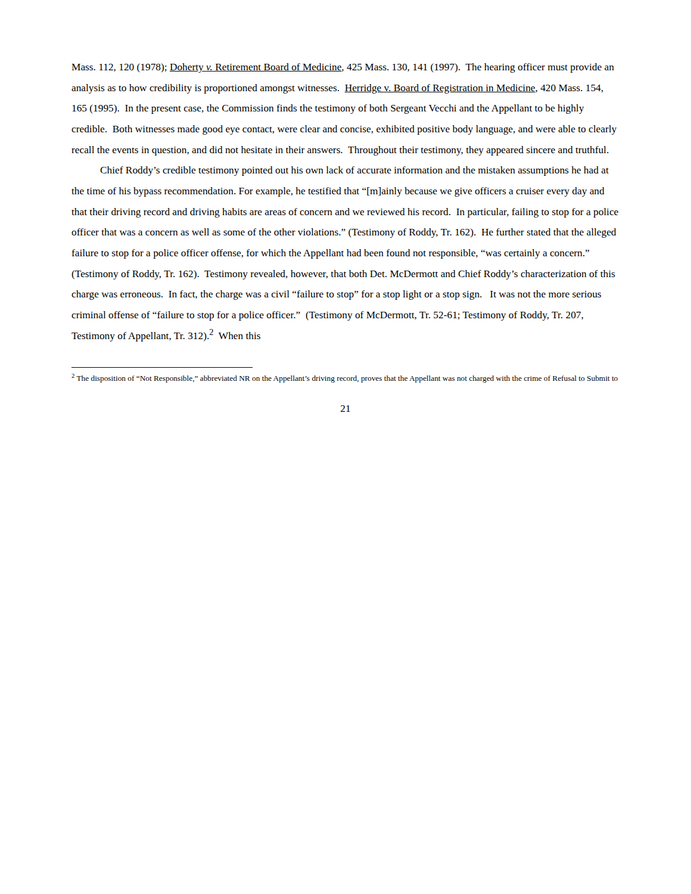Mass. 112, 120 (1978); Doherty v. Retirement Board of Medicine, 425 Mass. 130, 141 (1997). The hearing officer must provide an analysis as to how credibility is proportioned amongst witnesses. Herridge v. Board of Registration in Medicine, 420 Mass. 154, 165 (1995). In the present case, the Commission finds the testimony of both Sergeant Vecchi and the Appellant to be highly credible. Both witnesses made good eye contact, were clear and concise, exhibited positive body language, and were able to clearly recall the events in question, and did not hesitate in their answers. Throughout their testimony, they appeared sincere and truthful.
Chief Roddy’s credible testimony pointed out his own lack of accurate information and the mistaken assumptions he had at the time of his bypass recommendation. For example, he testified that “[m]ainly because we give officers a cruiser every day and that their driving record and driving habits are areas of concern and we reviewed his record. In particular, failing to stop for a police officer that was a concern as well as some of the other violations.” (Testimony of Roddy, Tr. 162). He further stated that the alleged failure to stop for a police officer offense, for which the Appellant had been found not responsible, “was certainly a concern.” (Testimony of Roddy, Tr. 162). Testimony revealed, however, that both Det. McDermott and Chief Roddy’s characterization of this charge was erroneous. In fact, the charge was a civil “failure to stop” for a stop light or a stop sign. It was not the more serious criminal offense of “failure to stop for a police officer.” (Testimony of McDermott, Tr. 52-61; Testimony of Roddy, Tr. 207, Testimony of Appellant, Tr. 312).2 When this
2 The disposition of “Not Responsible,” abbreviated NR on the Appellant’s driving record, proves that the Appellant was not charged with the crime of Refusal to Submit to
21